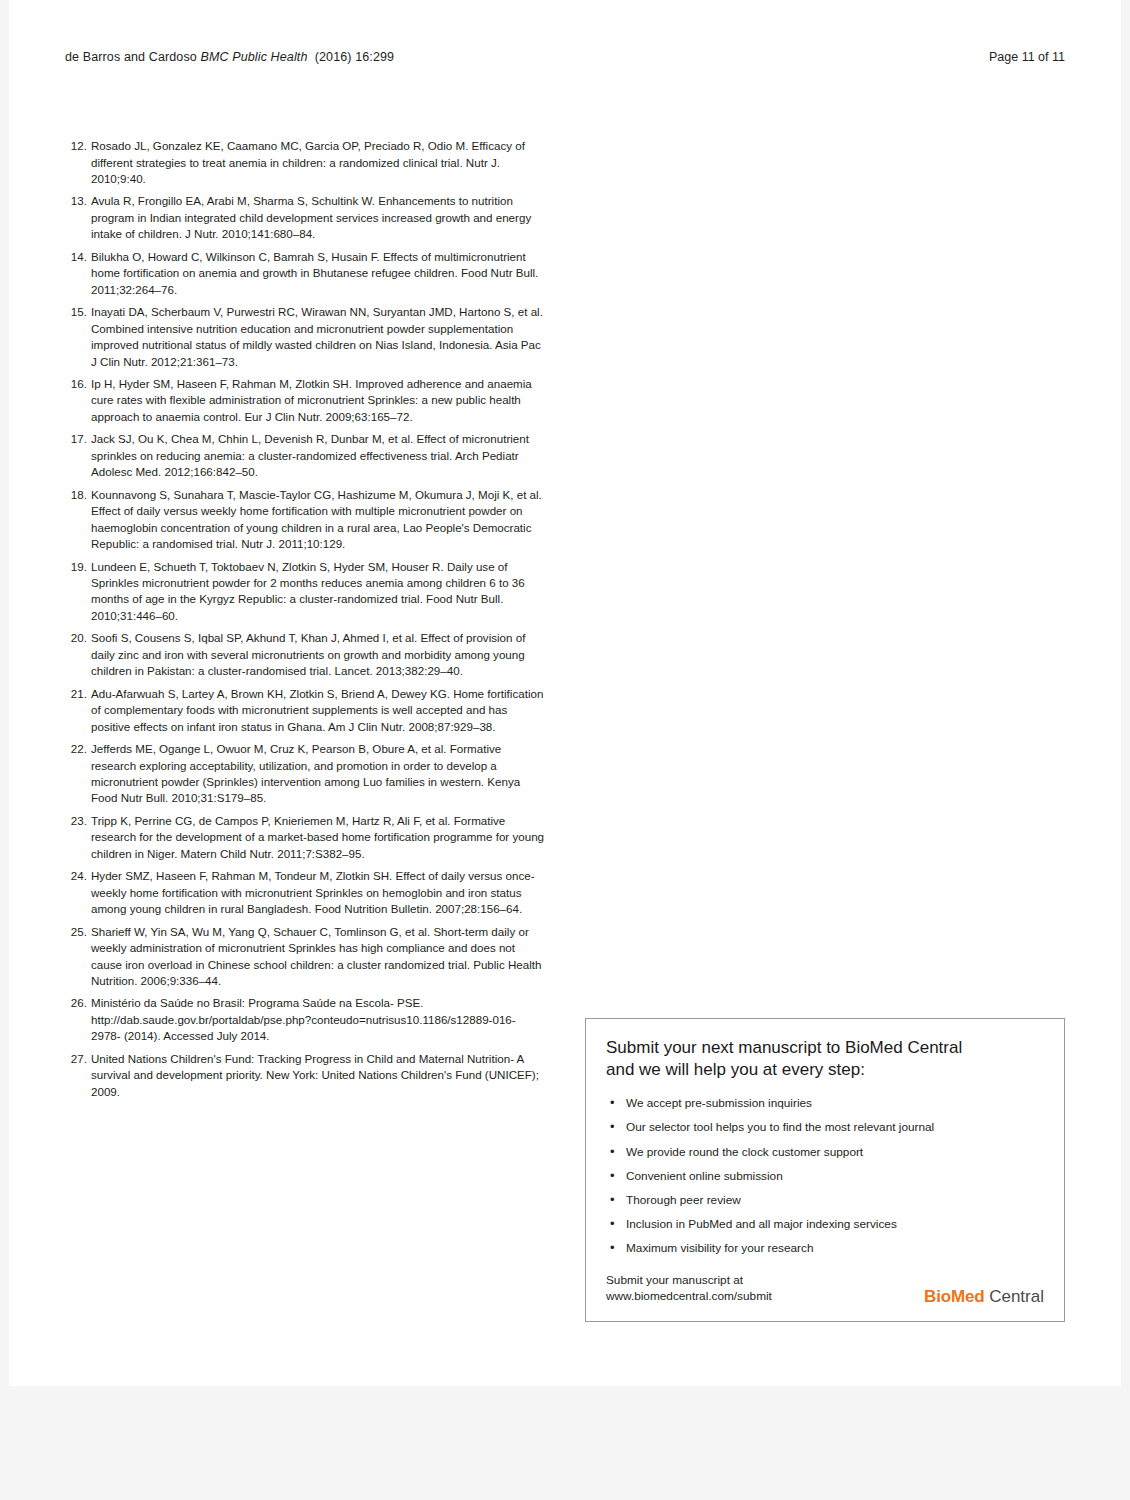de Barros and Cardoso BMC Public Health (2016) 16:299
Page 11 of 11
Rosado JL, Gonzalez KE, Caamano MC, Garcia OP, Preciado R, Odio M. Efficacy of different strategies to treat anemia in children: a randomized clinical trial. Nutr J. 2010;9:40.
Avula R, Frongillo EA, Arabi M, Sharma S, Schultink W. Enhancements to nutrition program in Indian integrated child development services increased growth and energy intake of children. J Nutr. 2010;141:680–84.
Bilukha O, Howard C, Wilkinson C, Bamrah S, Husain F. Effects of multimicronutrient home fortification on anemia and growth in Bhutanese refugee children. Food Nutr Bull. 2011;32:264–76.
Inayati DA, Scherbaum V, Purwestri RC, Wirawan NN, Suryantan JMD, Hartono S, et al. Combined intensive nutrition education and micronutrient powder supplementation improved nutritional status of mildly wasted children on Nias Island, Indonesia. Asia Pac J Clin Nutr. 2012;21:361–73.
Ip H, Hyder SM, Haseen F, Rahman M, Zlotkin SH. Improved adherence and anaemia cure rates with flexible administration of micronutrient Sprinkles: a new public health approach to anaemia control. Eur J Clin Nutr. 2009;63:165–72.
Jack SJ, Ou K, Chea M, Chhin L, Devenish R, Dunbar M, et al. Effect of micronutrient sprinkles on reducing anemia: a cluster-randomized effectiveness trial. Arch Pediatr Adolesc Med. 2012;166:842–50.
Kounnavong S, Sunahara T, Mascie-Taylor CG, Hashizume M, Okumura J, Moji K, et al. Effect of daily versus weekly home fortification with multiple micronutrient powder on haemoglobin concentration of young children in a rural area, Lao People's Democratic Republic: a randomised trial. Nutr J. 2011;10:129.
Lundeen E, Schueth T, Toktobaev N, Zlotkin S, Hyder SM, Houser R. Daily use of Sprinkles micronutrient powder for 2 months reduces anemia among children 6 to 36 months of age in the Kyrgyz Republic: a cluster-randomized trial. Food Nutr Bull. 2010;31:446–60.
Soofi S, Cousens S, Iqbal SP, Akhund T, Khan J, Ahmed I, et al. Effect of provision of daily zinc and iron with several micronutrients on growth and morbidity among young children in Pakistan: a cluster-randomised trial. Lancet. 2013;382:29–40.
Adu-Afarwuah S, Lartey A, Brown KH, Zlotkin S, Briend A, Dewey KG. Home fortification of complementary foods with micronutrient supplements is well accepted and has positive effects on infant iron status in Ghana. Am J Clin Nutr. 2008;87:929–38.
Jefferds ME, Ogange L, Owuor M, Cruz K, Pearson B, Obure A, et al. Formative research exploring acceptability, utilization, and promotion in order to develop a micronutrient powder (Sprinkles) intervention among Luo families in western. Kenya Food Nutr Bull. 2010;31:S179–85.
Tripp K, Perrine CG, de Campos P, Knieriemen M, Hartz R, Ali F, et al. Formative research for the development of a market-based home fortification programme for young children in Niger. Matern Child Nutr. 2011;7:S382–95.
Hyder SMZ, Haseen F, Rahman M, Tondeur M, Zlotkin SH. Effect of daily versus once-weekly home fortification with micronutrient Sprinkles on hemoglobin and iron status among young children in rural Bangladesh. Food Nutrition Bulletin. 2007;28:156–64.
Sharieff W, Yin SA, Wu M, Yang Q, Schauer C, Tomlinson G, et al. Short-term daily or weekly administration of micronutrient Sprinkles has high compliance and does not cause iron overload in Chinese school children: a cluster randomized trial. Public Health Nutrition. 2006;9:336–44.
Ministério da Saúde no Brasil: Programa Saúde na Escola- PSE. http://dab.saude.gov.br/portaldab/pse.php?conteudo=nutrisus10.1186/s12889-016-2978- (2014). Accessed July 2014.
United Nations Children's Fund: Tracking Progress in Child and Maternal Nutrition- A survival and development priority. New York: United Nations Children's Fund (UNICEF); 2009.
Submit your next manuscript to BioMed Central
and we will help you at every step:
We accept pre-submission inquiries
Our selector tool helps you to find the most relevant journal
We provide round the clock customer support
Convenient online submission
Thorough peer review
Inclusion in PubMed and all major indexing services
Maximum visibility for your research
Submit your manuscript at
www.biomedcentral.com/submit
BioMed Central